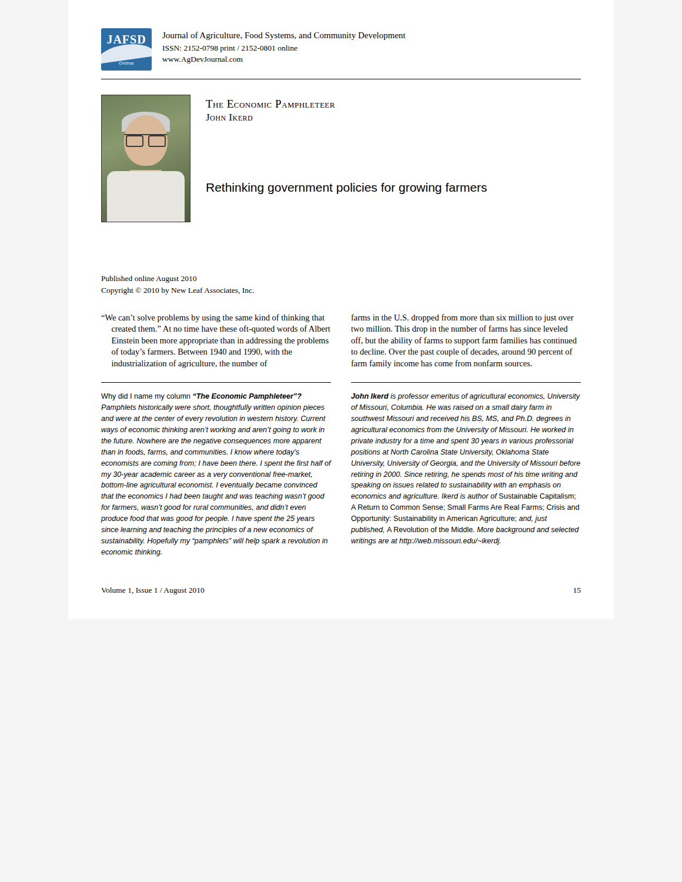JAFSD
Online
Journal of Agriculture, Food Systems, and Community Development
ISSN: 2152-0798 print / 2152-0801 online
www.AgDevJournal.com
The Economic Pamphleteer John Ikerd
Rethinking government policies for growing farmers
Published online August 2010
Copyright © 2010 by New Leaf Associates, Inc.
“We can’t solve problems by using the same kind of thinking that created them.” At no time have these oft-quoted words of Albert Einstein been more appropriate than in addressing the problems of today’s farmers. Between 1940 and 1990, with the industrialization of agriculture, the number of
Why did I name my column “The Economic Pamphleteer”? Pamphlets historically were short, thoughtfully written opinion pieces and were at the center of every revolution in western history. Current ways of economic thinking aren’t working and aren’t going to work in the future. Nowhere are the negative consequences more apparent than in foods, farms, and communities. I know where today’s economists are coming from; I have been there. I spent the first half of my 30-year academic career as a very conventional free-market, bottom-line agricultural economist. I eventually became convinced that the economics I had been taught and was teaching wasn’t good for farmers, wasn’t good for rural communities, and didn’t even produce food that was good for people. I have spent the 25 years since learning and teaching the principles of a new economics of sustainability. Hopefully my “pamphlets” will help spark a revolution in economic thinking.
farms in the U.S. dropped from more than six million to just over two million. This drop in the number of farms has since leveled off, but the ability of farms to support farm families has continued to decline. Over the past couple of decades, around 90 percent of farm family income has come from nonfarm sources.
John Ikerd is professor emeritus of agricultural economics, University of Missouri, Columbia. He was raised on a small dairy farm in southwest Missouri and received his BS, MS, and Ph.D. degrees in agricultural economics from the University of Missouri. He worked in private industry for a time and spent 30 years in various professorial positions at North Carolina State University, Oklahoma State University, University of Georgia, and the University of Missouri before retiring in 2000. Since retiring, he spends most of his time writing and speaking on issues related to sustainability with an emphasis on economics and agriculture. Ikerd is author of Sustainable Capitalism; A Return to Common Sense; Small Farms Are Real Farms; Crisis and Opportunity: Sustainability in American Agriculture; and, just published, A Revolution of the Middle. More background and selected writings are at http://web.missouri.edu/~ikerdj.
Volume 1, Issue 1 / August 2010
15